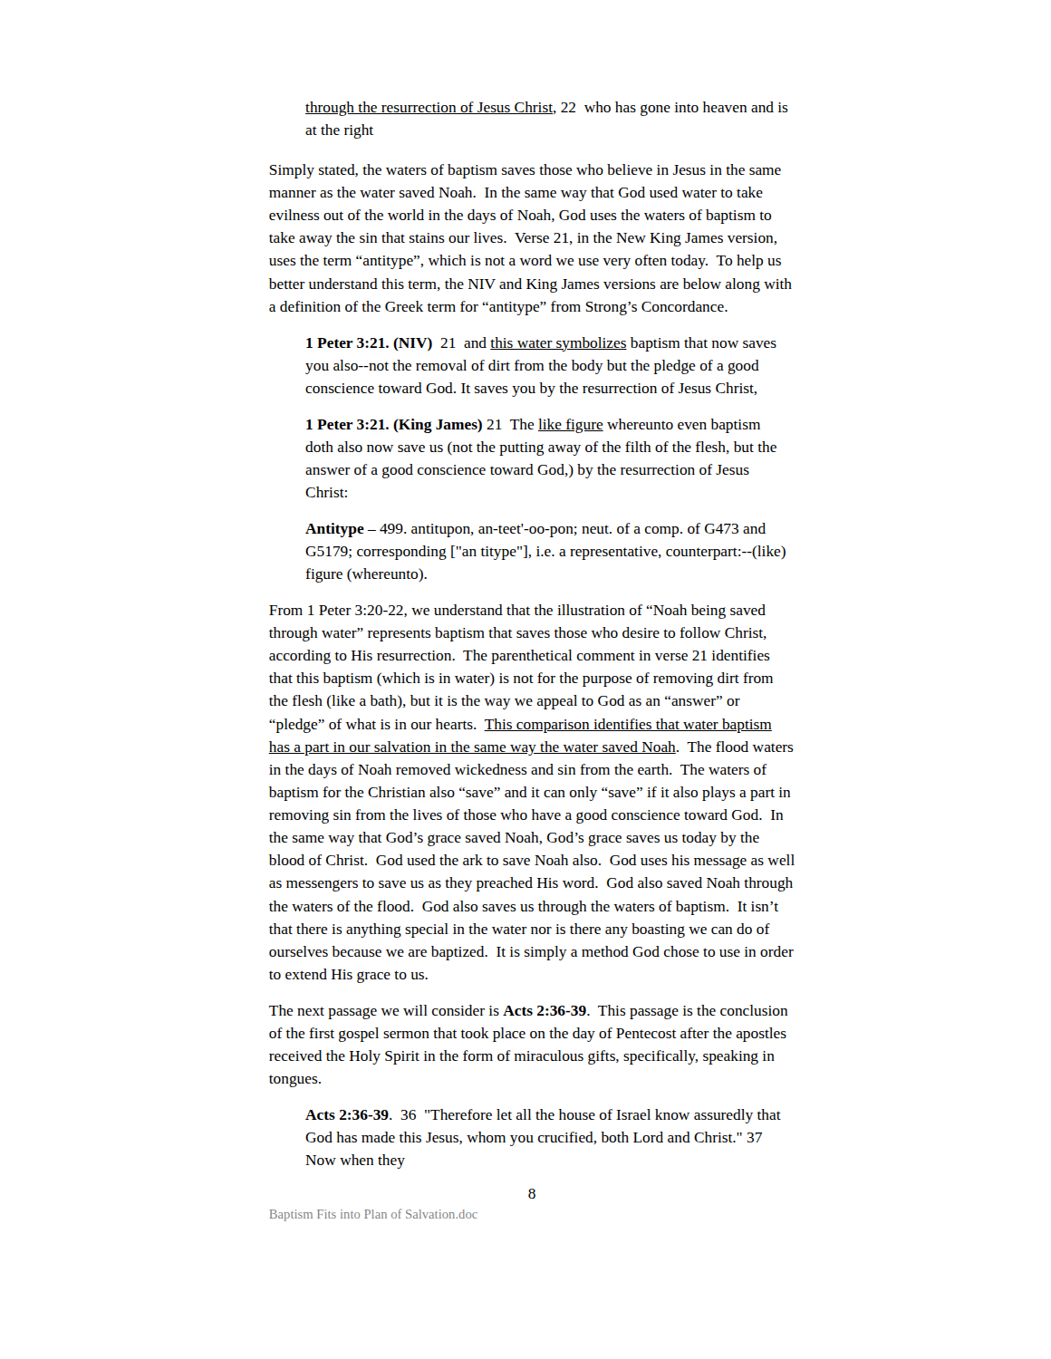through the resurrection of Jesus Christ, 22 who has gone into heaven and is at the right
Simply stated, the waters of baptism saves those who believe in Jesus in the same manner as the water saved Noah. In the same way that God used water to take evilness out of the world in the days of Noah, God uses the waters of baptism to take away the sin that stains our lives. Verse 21, in the New King James version, uses the term “antitype”, which is not a word we use very often today. To help us better understand this term, the NIV and King James versions are below along with a definition of the Greek term for “antitype” from Strong’s Concordance.
1 Peter 3:21. (NIV) 21 and this water symbolizes baptism that now saves you also--not the removal of dirt from the body but the pledge of a good conscience toward God. It saves you by the resurrection of Jesus Christ,
1 Peter 3:21. (King James) 21 The like figure whereunto even baptism doth also now save us (not the putting away of the filth of the flesh, but the answer of a good conscience toward God,) by the resurrection of Jesus Christ:
Antitype – 499. antitupon, an-teet'-oo-pon; neut. of a comp. of G473 and G5179; corresponding ["an titype"], i.e. a representative, counterpart:--(like) figure (whereunto).
From 1 Peter 3:20-22, we understand that the illustration of “Noah being saved through water” represents baptism that saves those who desire to follow Christ, according to His resurrection. The parenthetical comment in verse 21 identifies that this baptism (which is in water) is not for the purpose of removing dirt from the flesh (like a bath), but it is the way we appeal to God as an “answer” or “pledge” of what is in our hearts. This comparison identifies that water baptism has a part in our salvation in the same way the water saved Noah. The flood waters in the days of Noah removed wickedness and sin from the earth. The waters of baptism for the Christian also “save” and it can only “save” if it also plays a part in removing sin from the lives of those who have a good conscience toward God. In the same way that God’s grace saved Noah, God’s grace saves us today by the blood of Christ. God used the ark to save Noah also. God uses his message as well as messengers to save us as they preached His word. God also saved Noah through the waters of the flood. God also saves us through the waters of baptism. It isn’t that there is anything special in the water nor is there any boasting we can do of ourselves because we are baptized. It is simply a method God chose to use in order to extend His grace to us.
The next passage we will consider is Acts 2:36-39. This passage is the conclusion of the first gospel sermon that took place on the day of Pentecost after the apostles received the Holy Spirit in the form of miraculous gifts, specifically, speaking in tongues.
Acts 2:36-39. 36 "Therefore let all the house of Israel know assuredly that God has made this Jesus, whom you crucified, both Lord and Christ." 37 Now when they
8
Baptism Fits into Plan of Salvation.doc